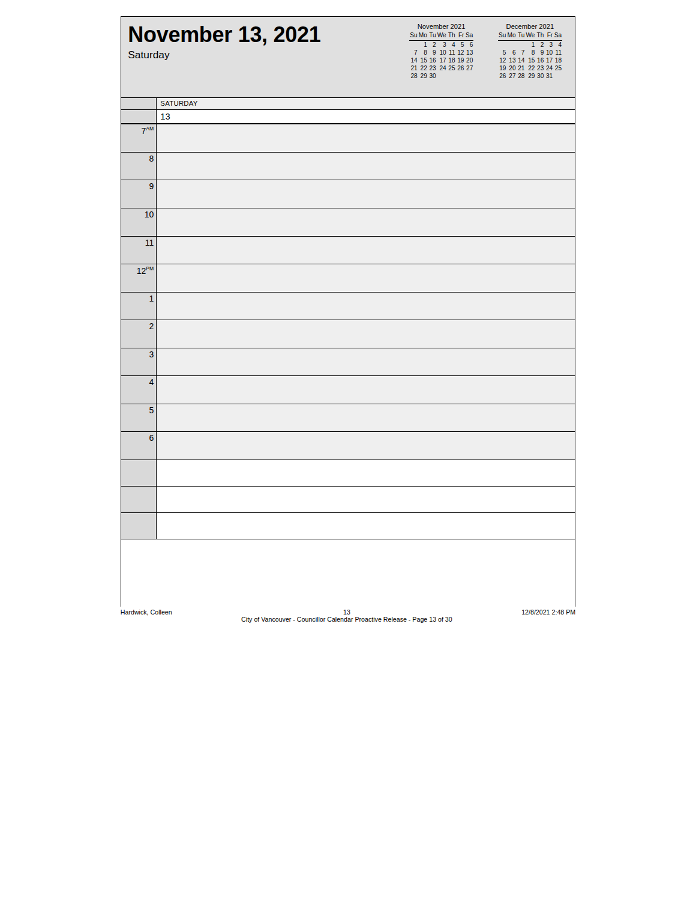November 13, 2021
Saturday
November 2021
| Su | Mo | Tu | We | Th | Fr | Sa |
| --- | --- | --- | --- | --- | --- | --- |
| | 1 | 2 | 3 | 4 | 5 | 6 |
| 7 | 8 | 9 | 10 | 11 | 12 | 13 |
| 14 | 15 | 16 | 17 | 18 | 19 | 20 |
| 21 | 22 | 23 | 24 | 25 | 26 | 27 |
| 28 | 29 | 30 | | | | |
December 2021
| Su | Mo | Tu | We | Th | Fr | Sa |
| --- | --- | --- | --- | --- | --- | --- |
| | | | 1 | 2 | 3 | 4 |
| 5 | 6 | 7 | 8 | 9 | 10 | 11 |
| 12 | 13 | 14 | 15 | 16 | 17 | 18 |
| 19 | 20 | 21 | 22 | 23 | 24 | 25 |
| 26 | 27 | 28 | 29 | 30 | 31 | |
SATURDAY
13
7AM
8
9
10
11
12PM
1
2
3
4
5
6
Hardwick, Colleen
13
City of Vancouver - Councillor Calendar Proactive Release - Page 13 of 30
12/8/2021 2:48 PM